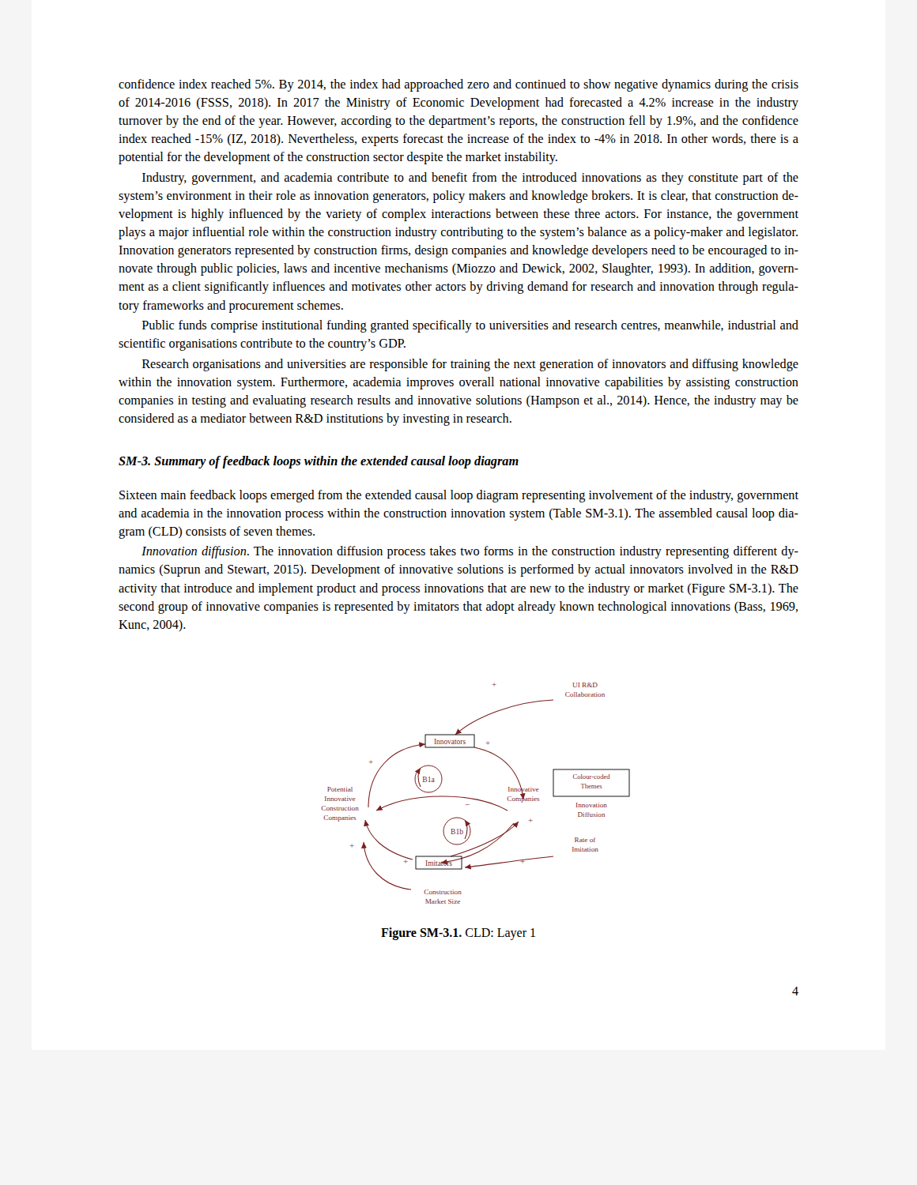confidence index reached 5%. By 2014, the index had approached zero and continued to show negative dynamics during the crisis of 2014-2016 (FSSS, 2018). In 2017 the Ministry of Economic Development had forecasted a 4.2% increase in the industry turnover by the end of the year. However, according to the department’s reports, the construction fell by 1.9%, and the confidence index reached -15% (IZ, 2018). Nevertheless, experts forecast the increase of the index to -4% in 2018. In other words, there is a potential for the development of the construction sector despite the market instability.
Industry, government, and academia contribute to and benefit from the introduced innovations as they constitute part of the system’s environment in their role as innovation generators, policy makers and knowledge brokers. It is clear, that construction development is highly influenced by the variety of complex interactions between these three actors. For instance, the government plays a major influential role within the construction industry contributing to the system’s balance as a policy-maker and legislator. Innovation generators represented by construction firms, design companies and knowledge developers need to be encouraged to innovate through public policies, laws and incentive mechanisms (Miozzo and Dewick, 2002, Slaughter, 1993). In addition, government as a client significantly influences and motivates other actors by driving demand for research and innovation through regulatory frameworks and procurement schemes.
Public funds comprise institutional funding granted specifically to universities and research centres, meanwhile, industrial and scientific organisations contribute to the country’s GDP.
Research organisations and universities are responsible for training the next generation of innovators and diffusing knowledge within the innovation system. Furthermore, academia improves overall national innovative capabilities by assisting construction companies in testing and evaluating research results and innovative solutions (Hampson et al., 2014). Hence, the industry may be considered as a mediator between R&D institutions by investing in research.
SM-3. Summary of feedback loops within the extended causal loop diagram
Sixteen main feedback loops emerged from the extended causal loop diagram representing involvement of the industry, government and academia in the innovation process within the construction innovation system (Table SM-3.1). The assembled causal loop diagram (CLD) consists of seven themes.
Innovation diffusion. The innovation diffusion process takes two forms in the construction industry representing different dynamics (Suprun and Stewart, 2015). Development of innovative solutions is performed by actual innovators involved in the R&D activity that introduce and implement product and process innovations that are new to the industry or market (Figure SM-3.1). The second group of innovative companies is represented by imitators that adopt already known technological innovations (Bass, 1969, Kunc, 2004).
B1a B1b Innovators Imitators Colour-coded Themes Innovation Diffusion Potential Innovative Construction Companies Innovative Companies UI R&D Collaboration Rate of Imitation Construction Market Size + + + + + + + −
Figure SM-3.1. CLD: Layer 1
4